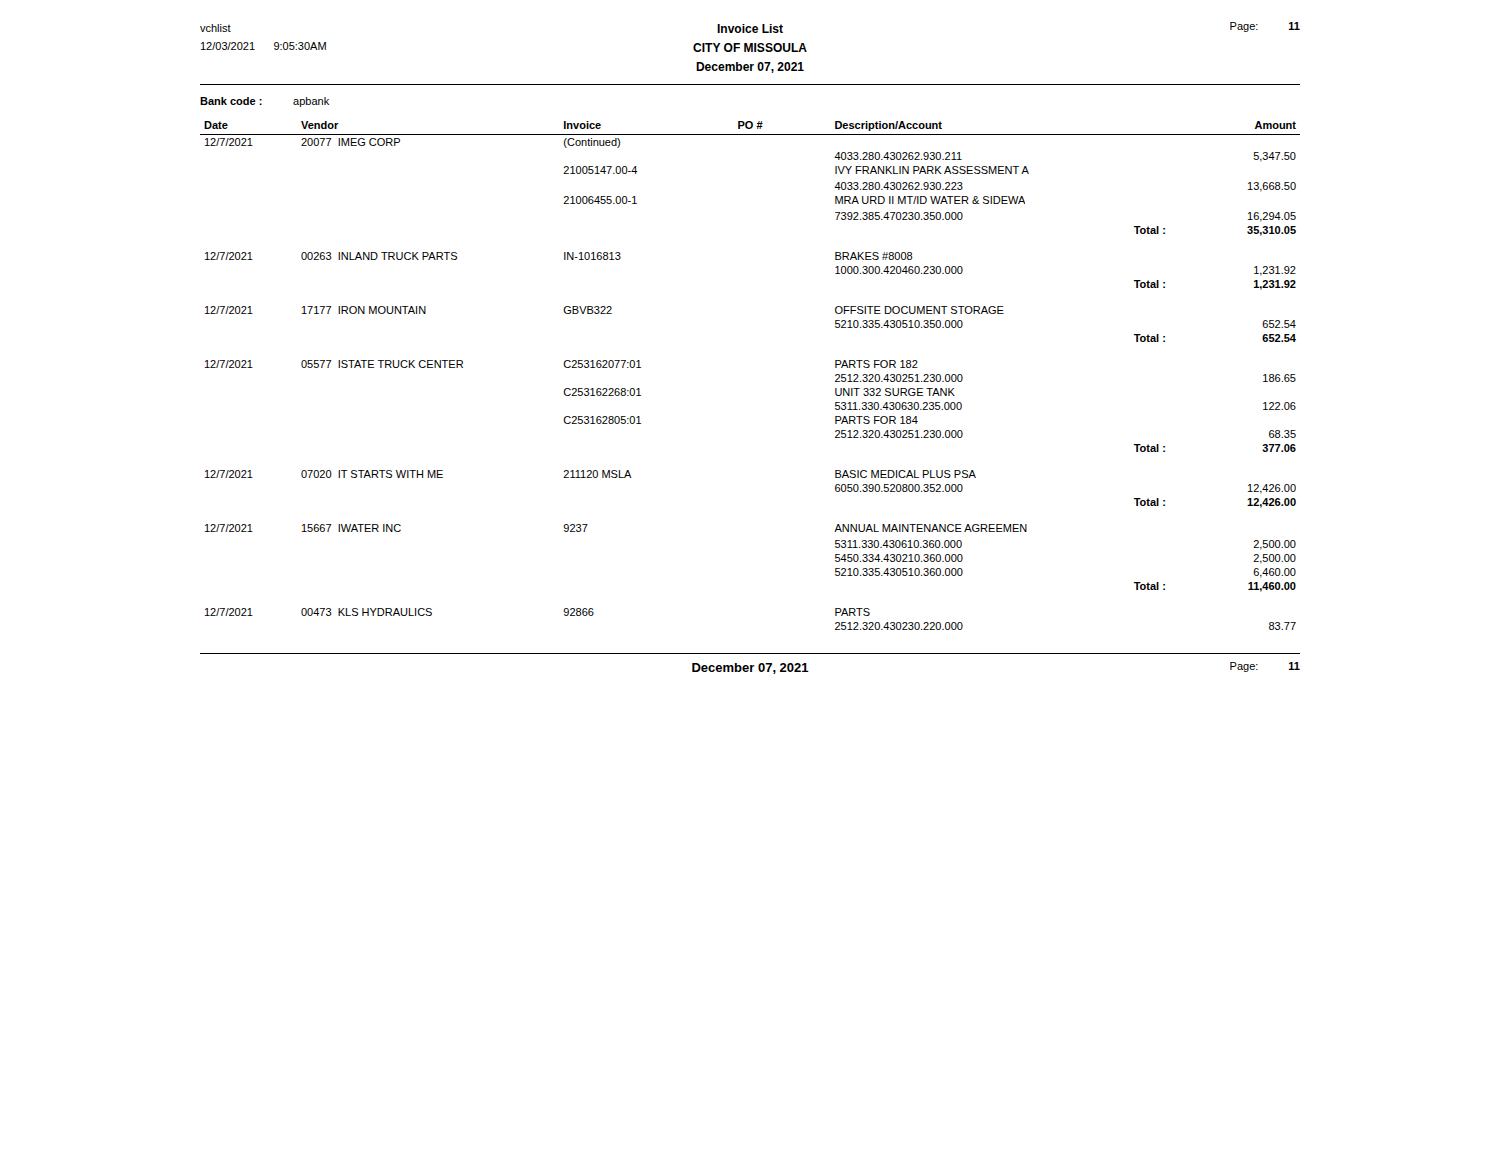vchlist
12/03/2021 9:05:30AM
Invoice List
CITY OF MISSOULA
December 07, 2021
Page:11
Bank code : apbank
| Date | Vendor | Invoice | PO # | Description/Account | Amount |
| --- | --- | --- | --- | --- | --- |
| 12/7/2021 | 20077 IMEG CORP | (Continued) | | | |
| | | | | 4033.280.430262.930.211 | 5,347.50 |
| | | 21005147.00-4 | | IVY FRANKLIN PARK ASSESSMENT A | |
| | | | | 4033.280.430262.930.223 | 13,668.50 |
| | | 21006455.00-1 | | MRA URD II MT/ID WATER & SIDEWA | |
| | | | | 7392.385.470230.350.000 | 16,294.05 |
| | | | | Total : | 35,310.05 |
| 12/7/2021 | 00263 INLAND TRUCK PARTS | IN-1016813 | | BRAKES #8008 | |
| | | | | 1000.300.420460.230.000 | 1,231.92 |
| | | | | Total : | 1,231.92 |
| 12/7/2021 | 17177 IRON MOUNTAIN | GBVB322 | | OFFSITE DOCUMENT STORAGE | |
| | | | | 5210.335.430510.350.000 | 652.54 |
| | | | | Total : | 652.54 |
| 12/7/2021 | 05577 ISTATE TRUCK CENTER | C253162077:01 | | PARTS FOR 182 | |
| | | | | 2512.320.430251.230.000 | 186.65 |
| | | C253162268:01 | | UNIT 332 SURGE TANK | |
| | | | | 5311.330.430630.235.000 | 122.06 |
| | | C253162805:01 | | PARTS FOR 184 | |
| | | | | 2512.320.430251.230.000 | 68.35 |
| | | | | Total : | 377.06 |
| 12/7/2021 | 07020 IT STARTS WITH ME | 211120 MSLA | | BASIC MEDICAL PLUS PSA | |
| | | | | 6050.390.520800.352.000 | 12,426.00 |
| | | | | Total : | 12,426.00 |
| 12/7/2021 | 15667 IWATER INC | 9237 | | ANNUAL MAINTENANCE AGREEMEN | |
| | | | | 5311.330.430610.360.000 | 2,500.00 |
| | | | | 5450.334.430210.360.000 | 2,500.00 |
| | | | | 5210.335.430510.360.000 | 6,460.00 |
| | | | | Total : | 11,460.00 |
| 12/7/2021 | 00473 KLS HYDRAULICS | 92866 | | PARTS | |
| | | | | 2512.320.430230.220.000 | 83.77 |
December 07, 2021
Page:11